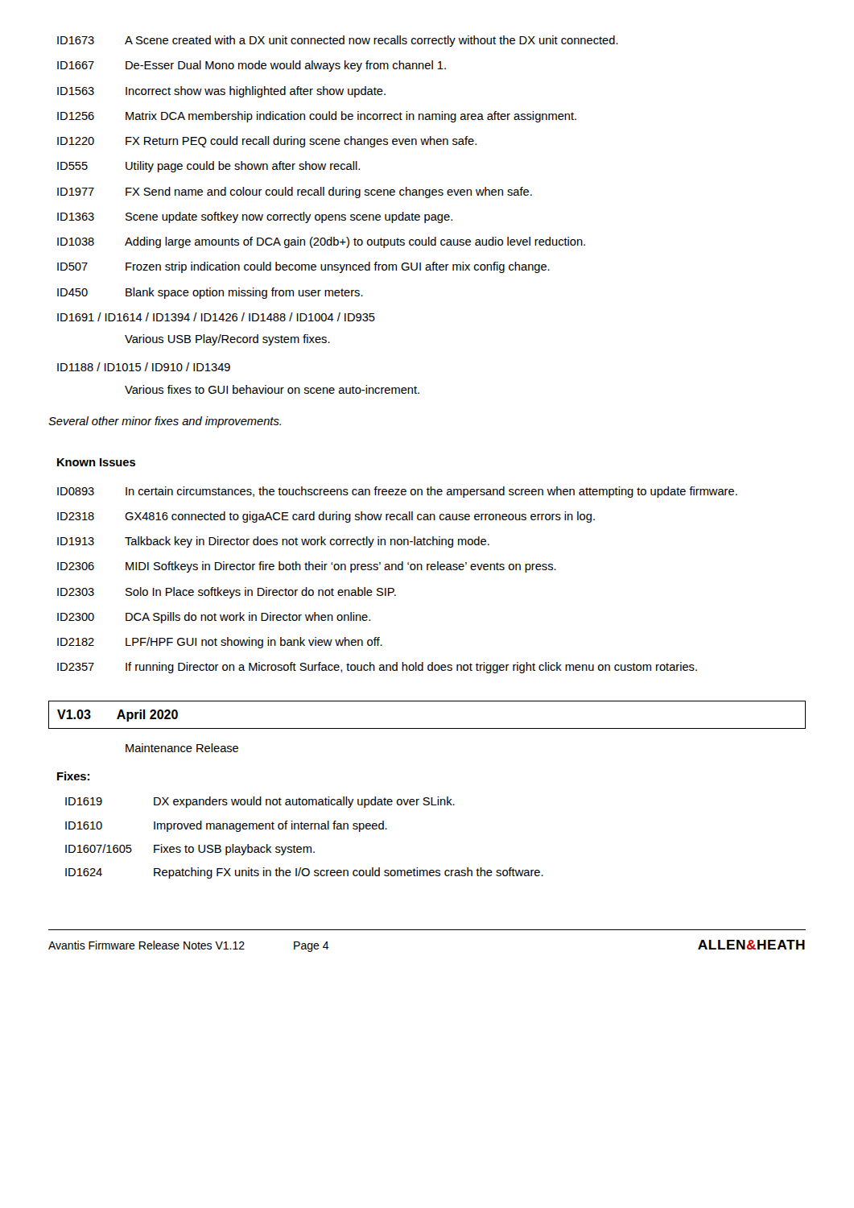ID1673
A Scene created with a DX unit connected now recalls correctly without the DX unit connected.
ID1667
De-Esser Dual Mono mode would always key from channel 1.
ID1563
Incorrect show was highlighted after show update.
ID1256
Matrix DCA membership indication could be incorrect in naming area after assignment.
ID1220
FX Return PEQ could recall during scene changes even when safe.
ID555
Utility page could be shown after show recall.
ID1977
FX Send name and colour could recall during scene changes even when safe.
ID1363
Scene update softkey now correctly opens scene update page.
ID1038
Adding large amounts of DCA gain (20db+) to outputs could cause audio level reduction.
ID507
Frozen strip indication could become unsynced from GUI after mix config change.
ID450
Blank space option missing from user meters.
ID1691 / ID1614 / ID1394 / ID1426 / ID1488 / ID1004 / ID935
Various USB Play/Record system fixes.
ID1188 / ID1015 / ID910 / ID1349
Various fixes to GUI behaviour on scene auto-increment.
Several other minor fixes and improvements.
Known Issues
ID0893
In certain circumstances, the touchscreens can freeze on the ampersand screen when attempting to update firmware.
ID2318
GX4816 connected to gigaACE card during show recall can cause erroneous errors in log.
ID1913
Talkback key in Director does not work correctly in non-latching mode.
ID2306
MIDI Softkeys in Director fire both their ‘on press’ and ‘on release’ events on press.
ID2303
Solo In Place softkeys in Director do not enable SIP.
ID2300
DCA Spills do not work in Director when online.
ID2182
LPF/HPF GUI not showing in bank view when off.
ID2357
If running Director on a Microsoft Surface, touch and hold does not trigger right click menu on custom rotaries.
V1.03 April 2020
Maintenance Release
Fixes:
ID1619
DX expanders would not automatically update over SLink.
ID1610
Improved management of internal fan speed.
ID1607/1605
Fixes to USB playback system.
ID1624
Repatching FX units in the I/O screen could sometimes crash the software.
Avantis Firmware Release Notes V1.12
Page 4
ALLEN&HEATH